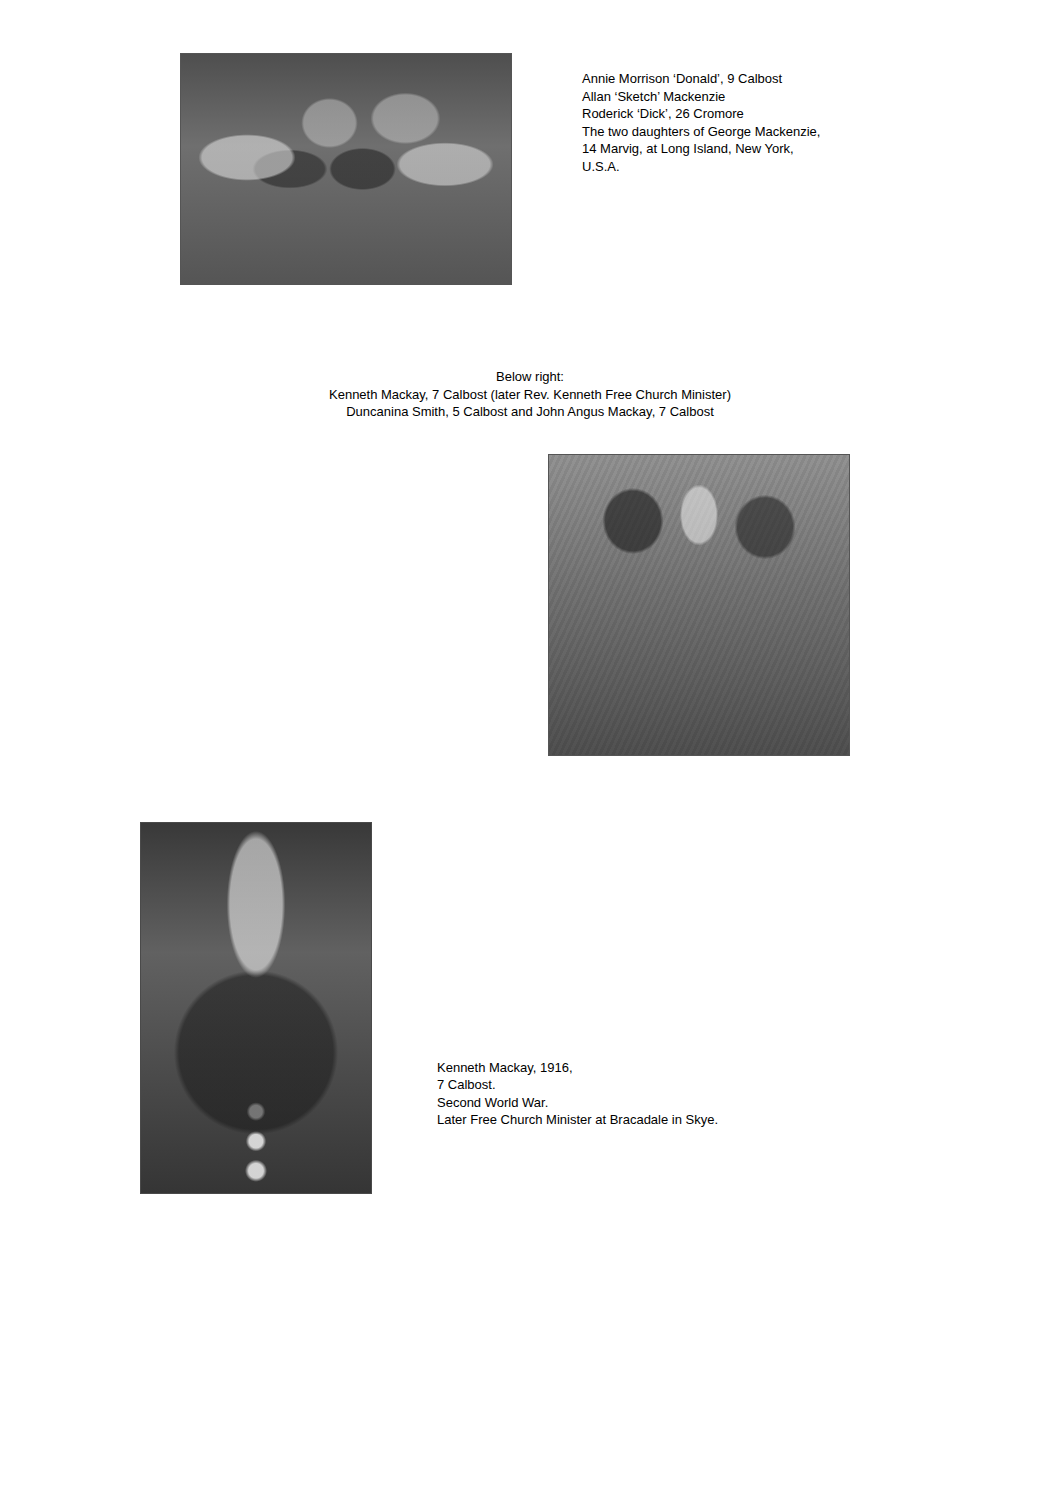Annie Morrison ‘Donald’, 9 Calbost
Allan ‘Sketch’ Mackenzie
Roderick ‘Dick’, 26 Cromore
The two daughters of George Mackenzie,
14 Marvig, at Long Island, New York,
U.S.A.
Below right:
Kenneth Mackay, 7 Calbost (later Rev. Kenneth Free Church Minister)
Duncanina Smith, 5 Calbost and John Angus Mackay, 7 Calbost
Kenneth Mackay, 1916,
7 Calbost.
Second World War.
Later Free Church Minister at Bracadale in Skye.